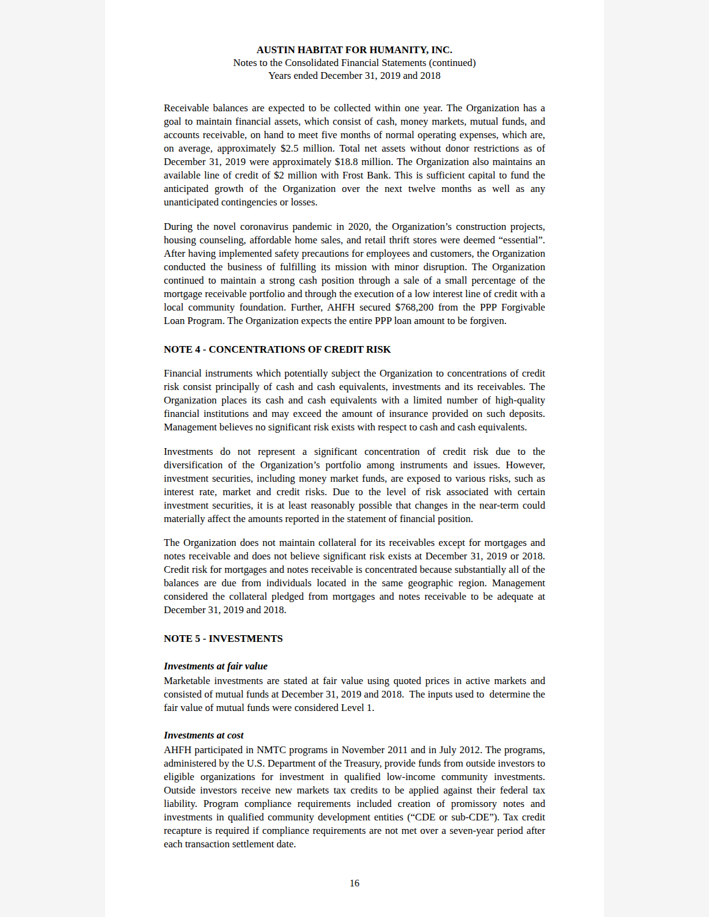Austin Habitat for Humanity, Inc. Notes to the Consolidated Financial Statements (continued) Years ended December 31, 2019 and 2018
Receivable balances are expected to be collected within one year. The Organization has a goal to maintain financial assets, which consist of cash, money markets, mutual funds, and accounts receivable, on hand to meet five months of normal operating expenses, which are, on average, approximately $2.5 million. Total net assets without donor restrictions as of December 31, 2019 were approximately $18.8 million. The Organization also maintains an available line of credit of $2 million with Frost Bank. This is sufficient capital to fund the anticipated growth of the Organization over the next twelve months as well as any unanticipated contingencies or losses.
During the novel coronavirus pandemic in 2020, the Organization’s construction projects, housing counseling, affordable home sales, and retail thrift stores were deemed “essential”. After having implemented safety precautions for employees and customers, the Organization conducted the business of fulfilling its mission with minor disruption. The Organization continued to maintain a strong cash position through a sale of a small percentage of the mortgage receivable portfolio and through the execution of a low interest line of credit with a local community foundation. Further, AHFH secured $768,200 from the PPP Forgivable Loan Program. The Organization expects the entire PPP loan amount to be forgiven.
NOTE 4 - CONCENTRATIONS OF CREDIT RISK
Financial instruments which potentially subject the Organization to concentrations of credit risk consist principally of cash and cash equivalents, investments and its receivables. The Organization places its cash and cash equivalents with a limited number of high-quality financial institutions and may exceed the amount of insurance provided on such deposits. Management believes no significant risk exists with respect to cash and cash equivalents.
Investments do not represent a significant concentration of credit risk due to the diversification of the Organization’s portfolio among instruments and issues. However, investment securities, including money market funds, are exposed to various risks, such as interest rate, market and credit risks. Due to the level of risk associated with certain investment securities, it is at least reasonably possible that changes in the near-term could materially affect the amounts reported in the statement of financial position.
The Organization does not maintain collateral for its receivables except for mortgages and notes receivable and does not believe significant risk exists at December 31, 2019 or 2018. Credit risk for mortgages and notes receivable is concentrated because substantially all of the balances are due from individuals located in the same geographic region. Management considered the collateral pledged from mortgages and notes receivable to be adequate at December 31, 2019 and 2018.
NOTE 5 - INVESTMENTS
Investments at fair value
Marketable investments are stated at fair value using quoted prices in active markets and consisted of mutual funds at December 31, 2019 and 2018. The inputs used to determine the fair value of mutual funds were considered Level 1.
Investments at cost
AHFH participated in NMTC programs in November 2011 and in July 2012. The programs, administered by the U.S. Department of the Treasury, provide funds from outside investors to eligible organizations for investment in qualified low-income community investments. Outside investors receive new markets tax credits to be applied against their federal tax liability. Program compliance requirements included creation of promissory notes and investments in qualified community development entities (“CDE or sub-CDE”). Tax credit recapture is required if compliance requirements are not met over a seven-year period after each transaction settlement date.
16